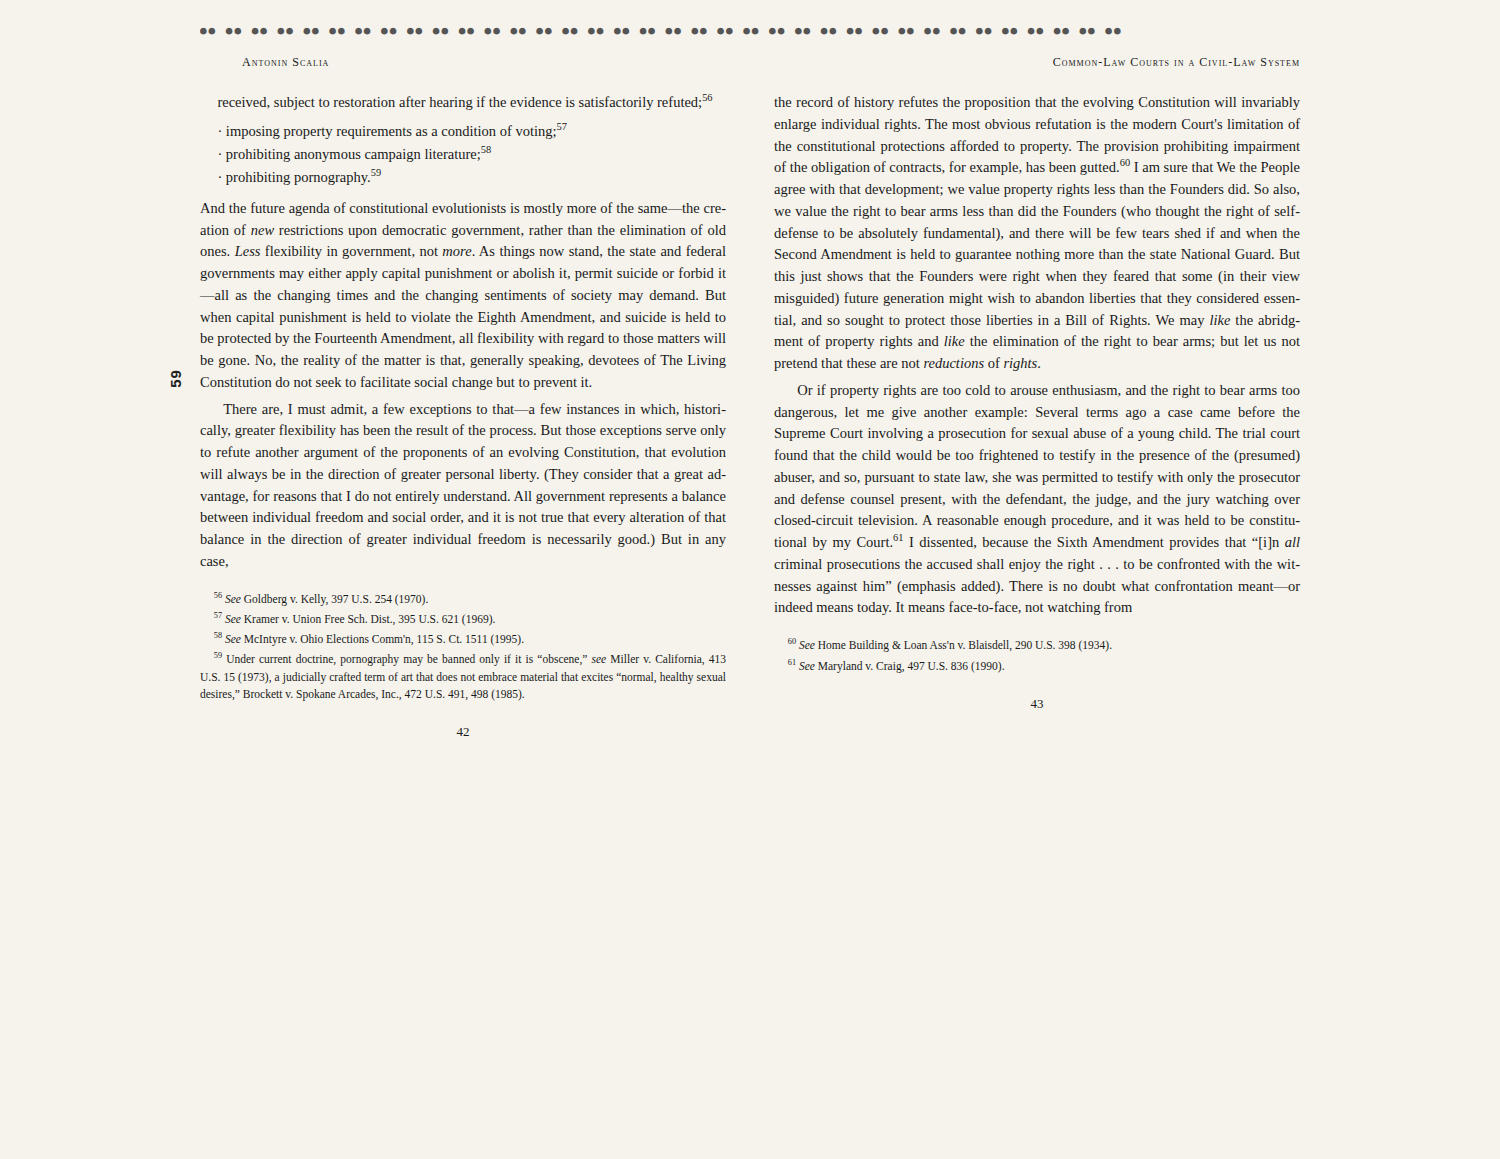●● ●● ●● ●● ●● ●● ●● ●● ●● ●● ●● ●● ●● ●● ●● ●● ●● ●● ●● ●● ●● ●● ●● ●● ●● ●● ●● ●● ●● ●● ●● ●● ●● ●● ●● ●●
59
Antonin Scalia
received, subject to restoration after hearing if the evidence is satisfactorily refuted;56
imposing property requirements as a condition of voting;57
prohibiting anonymous campaign literature;58
prohibiting pornography.59
And the future agenda of constitutional evolutionists is mostly more of the same—the creation of new restrictions upon democratic government, rather than the elimination of old ones. Less flexibility in government, not more. As things now stand, the state and federal governments may either apply capital punishment or abolish it, permit suicide or forbid it—all as the changing times and the changing sentiments of society may demand. But when capital punishment is held to violate the Eighth Amendment, and suicide is held to be protected by the Fourteenth Amendment, all flexibility with regard to those matters will be gone. No, the reality of the matter is that, generally speaking, devotees of The Living Constitution do not seek to facilitate social change but to prevent it.
There are, I must admit, a few exceptions to that—a few instances in which, historically, greater flexibility has been the result of the process. But those exceptions serve only to refute another argument of the proponents of an evolving Constitution, that evolution will always be in the direction of greater personal liberty. (They consider that a great advantage, for reasons that I do not entirely understand. All government represents a balance between individual freedom and social order, and it is not true that every alteration of that balance in the direction of greater individual freedom is necessarily good.) But in any case,
56 See Goldberg v. Kelly, 397 U.S. 254 (1970).
57 See Kramer v. Union Free Sch. Dist., 395 U.S. 621 (1969).
58 See McIntyre v. Ohio Elections Comm'n, 115 S. Ct. 1511 (1995).
59 Under current doctrine, pornography may be banned only if it is “obscene,” see Miller v. California, 413 U.S. 15 (1973), a judicially crafted term of art that does not embrace material that excites “normal, healthy sexual desires,” Brockett v. Spokane Arcades, Inc., 472 U.S. 491, 498 (1985).
42
Common-Law Courts in a Civil-Law System
the record of history refutes the proposition that the evolving Constitution will invariably enlarge individual rights. The most obvious refutation is the modern Court's limitation of the constitutional protections afforded to property. The provision prohibiting impairment of the obligation of contracts, for example, has been gutted.60 I am sure that We the People agree with that development; we value property rights less than the Founders did. So also, we value the right to bear arms less than did the Founders (who thought the right of self-defense to be absolutely fundamental), and there will be few tears shed if and when the Second Amendment is held to guarantee nothing more than the state National Guard. But this just shows that the Founders were right when they feared that some (in their view misguided) future generation might wish to abandon liberties that they considered essential, and so sought to protect those liberties in a Bill of Rights. We may like the abridgment of property rights and like the elimination of the right to bear arms; but let us not pretend that these are not reductions of rights.
Or if property rights are too cold to arouse enthusiasm, and the right to bear arms too dangerous, let me give another example: Several terms ago a case came before the Supreme Court involving a prosecution for sexual abuse of a young child. The trial court found that the child would be too frightened to testify in the presence of the (presumed) abuser, and so, pursuant to state law, she was permitted to testify with only the prosecutor and defense counsel present, with the defendant, the judge, and the jury watching over closed-circuit television. A reasonable enough procedure, and it was held to be constitutional by my Court.61 I dissented, because the Sixth Amendment provides that “[i]n all criminal prosecutions the accused shall enjoy the right . . . to be confronted with the witnesses against him” (emphasis added). There is no doubt what confrontation meant—or indeed means today. It means face-to-face, not watching from
60 See Home Building & Loan Ass'n v. Blaisdell, 290 U.S. 398 (1934).
61 See Maryland v. Craig, 497 U.S. 836 (1990).
43